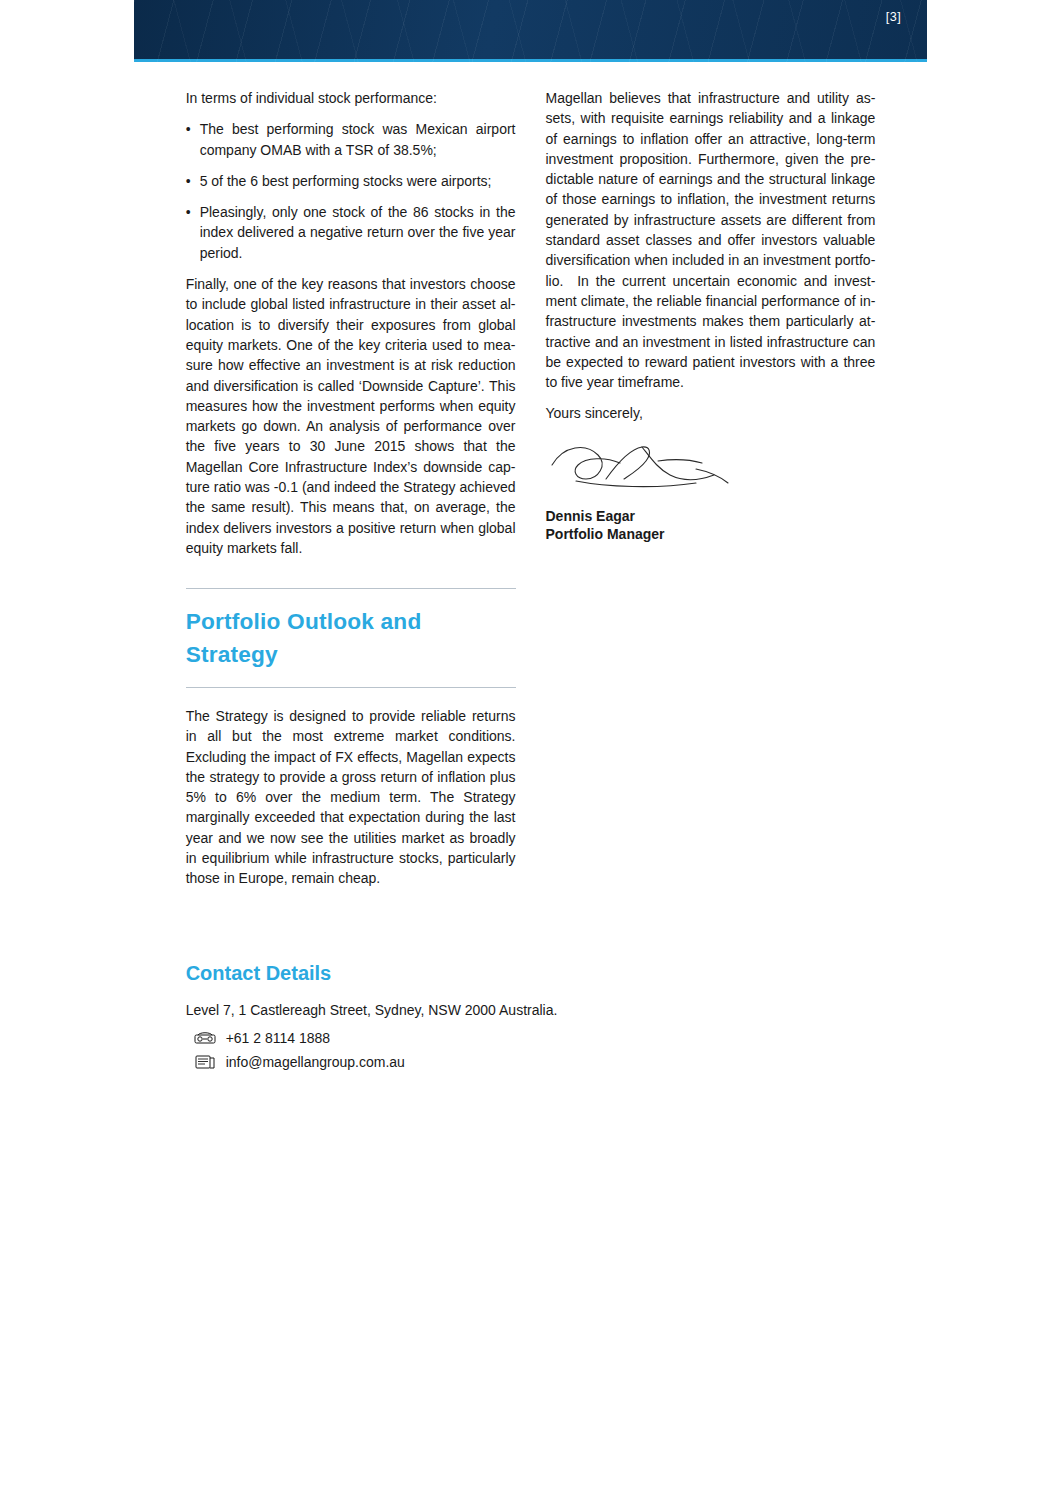[3]
In terms of individual stock performance:
The best performing stock was Mexican airport company OMAB with a TSR of 38.5%;
5 of the 6 best performing stocks were airports;
Pleasingly, only one stock of the 86 stocks in the index delivered a negative return over the five year period.
Finally, one of the key reasons that investors choose to include global listed infrastructure in their asset allocation is to diversify their exposures from global equity markets. One of the key criteria used to measure how effective an investment is at risk reduction and diversification is called ‘Downside Capture’. This measures how the investment performs when equity markets go down. An analysis of performance over the five years to 30 June 2015 shows that the Magellan Core Infrastructure Index’s downside capture ratio was -0.1 (and indeed the Strategy achieved the same result). This means that, on average, the index delivers investors a positive return when global equity markets fall.
Portfolio Outlook and Strategy
The Strategy is designed to provide reliable returns in all but the most extreme market conditions. Excluding the impact of FX effects, Magellan expects the strategy to provide a gross return of inflation plus 5% to 6% over the medium term. The Strategy marginally exceeded that expectation during the last year and we now see the utilities market as broadly in equilibrium while infrastructure stocks, particularly those in Europe, remain cheap.
Magellan believes that infrastructure and utility assets, with requisite earnings reliability and a linkage of earnings to inflation offer an attractive, long-term investment proposition. Furthermore, given the predictable nature of earnings and the structural linkage of those earnings to inflation, the investment returns generated by infrastructure assets are different from standard asset classes and offer investors valuable diversification when included in an investment portfolio. In the current uncertain economic and investment climate, the reliable financial performance of infrastructure investments makes them particularly attractive and an investment in listed infrastructure can be expected to reward patient investors with a three to five year timeframe.
Yours sincerely,
Dennis Eagar
Portfolio Manager
Contact Details
Level 7, 1 Castlereagh Street, Sydney, NSW 2000 Australia.
+61 2 8114 1888
info@magellangroup.com.au